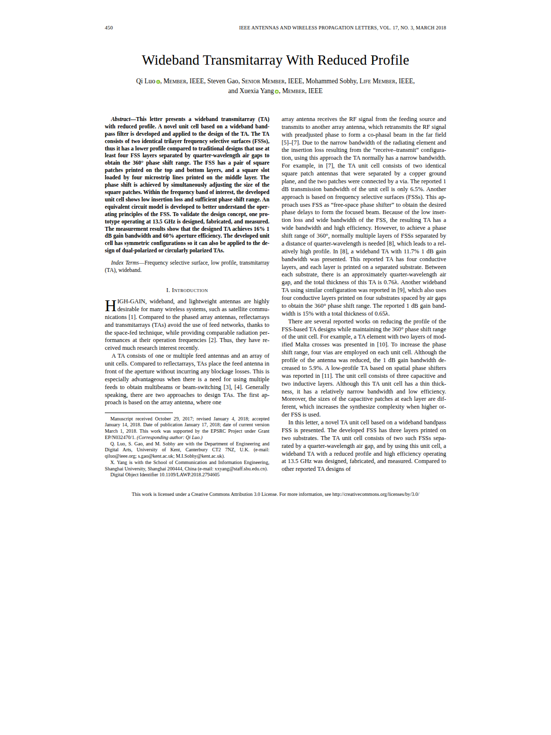450 IEEE ANTENNAS AND WIRELESS PROPAGATION LETTERS, VOL. 17, NO. 3, MARCH 2018
Wideband Transmitarray With Reduced Profile
Qi Luo , Member, IEEE, Steven Gao, Senior Member, IEEE, Mohammed Sobhy, Life Member, IEEE,
and Xuexia Yang , Member, IEEE
Abstract—This letter presents a wideband transmitarray (TA) with reduced profile. A novel unit cell based on a wideband bandpass filter is developed and applied to the design of the TA. The TA consists of two identical trilayer frequency selective surfaces (FSSs), thus it has a lower profile compared to traditional designs that use at least four FSS layers separated by quarter-wavelength air gaps to obtain the 360° phase shift range. The FSS has a pair of square patches printed on the top and bottom layers, and a square slot loaded by four microstrip lines printed on the middle layer. The phase shift is achieved by simultaneously adjusting the size of the square patches. Within the frequency band of interest, the developed unit cell shows low insertion loss and sufficient phase shift range. An equivalent circuit model is developed to better understand the operating principles of the FSS. To validate the design concept, one prototype operating at 13.5 GHz is designed, fabricated, and measured. The measurement results show that the designed TA achieves 16% 1 dB gain bandwidth and 60% aperture efficiency. The developed unit cell has symmetric configurations so it can also be applied to the design of dual-polarized or circularly polarized TAs.
Index Terms—Frequency selective surface, low profile, transmitarray (TA), wideband.
I. Introduction
HIGH-GAIN, wideband, and lightweight antennas are highly desirable for many wireless systems, such as satellite communications [1]. Compared to the phased array antennas, reflectarrays and transmitarrays (TAs) avoid the use of feed networks, thanks to the space-fed technique, while providing comparable radiation performances at their operation frequencies [2]. Thus, they have received much research interest recently.
A TA consists of one or multiple feed antennas and an array of unit cells. Compared to reflectarrays, TAs place the feed antenna in front of the aperture without incurring any blockage losses. This is especially advantageous when there is a need for using multiple feeds to obtain multibeams or beam-switching [3], [4]. Generally speaking, there are two approaches to design TAs. The first approach is based on the array antenna, where one
Manuscript received October 29, 2017; revised January 4, 2018; accepted January 14, 2018. Date of publication January 17, 2018; date of current version March 1, 2018. This work was supported by the EPSRC Project under Grant EP/N032470/1. (Corresponding author: Qi Luo.)
Q. Luo, S. Gao, and M. Sobhy are with the Department of Engineering and Digital Arts, University of Kent, Canterbury CT2 7NZ, U.K. (e-mail: qiluo@ieee.org; s.gao@kent.ac.uk; M.I.Sobhy@kent.ac.uk).
X. Yang is with the School of Communication and Information Engineering, Shanghai University, Shanghai 200444, China (e-mail: xxyang@staff.shu.edu.cn).
Digital Object Identifier 10.1109/LAWP.2018.2794605
array antenna receives the RF signal from the feeding source and transmits to another array antenna, which retransmits the RF signal with preadjusted phase to form a co-phasal beam in the far field [5]–[7]. Due to the narrow bandwidth of the radiating element and the insertion loss resulting from the “receive–transmit” configuration, using this approach the TA normally has a narrow bandwidth. For example, in [7], the TA unit cell consists of two identical square patch antennas that were separated by a copper ground plane, and the two patches were connected by a via. The reported 1 dB transmission bandwidth of the unit cell is only 6.5%. Another approach is based on frequency selective surfaces (FSSs). This approach uses FSS as “free-space phase shifter” to obtain the desired phase delays to form the focused beam. Because of the low insertion loss and wide bandwidth of the FSS, the resulting TA has a wide bandwidth and high efficiency. However, to achieve a phase shift range of 360°, normally multiple layers of FSSs separated by a distance of quarter-wavelength is needed [8], which leads to a relatively high profile. In [8], a wideband TA with 11.7% 1 dB gain bandwidth was presented. This reported TA has four conductive layers, and each layer is printed on a separated substrate. Between each substrate, there is an approximately quarter-wavelength air gap, and the total thickness of this TA is 0.76λ. Another wideband TA using similar configuration was reported in [9], which also uses four conductive layers printed on four substrates spaced by air gaps to obtain the 360° phase shift range. The reported 1 dB gain bandwidth is 15% with a total thickness of 0.65λ.
There are several reported works on reducing the profile of the FSS-based TA designs while maintaining the 360° phase shift range of the unit cell. For example, a TA element with two layers of modified Malta crosses was presented in [10]. To increase the phase shift range, four vias are employed on each unit cell. Although the profile of the antenna was reduced, the 1 dB gain bandwidth decreased to 5.9%. A low-profile TA based on spatial phase shifters was reported in [11]. The unit cell consists of three capacitive and two inductive layers. Although this TA unit cell has a thin thickness, it has a relatively narrow bandwidth and low efficiency. Moreover, the sizes of the capacitive patches at each layer are different, which increases the synthesize complexity when higher order FSS is used.
In this letter, a novel TA unit cell based on a wideband bandpass FSS is presented. The developed FSS has three layers printed on two substrates. The TA unit cell consists of two such FSSs separated by a quarter-wavelength air gap, and by using this unit cell, a wideband TA with a reduced profile and high efficiency operating at 13.5 GHz was designed, fabricated, and measured. Compared to other reported TA designs of
This work is licensed under a Creative Commons Attribution 3.0 License. For more information, see http://creativecommons.org/licenses/by/3.0/